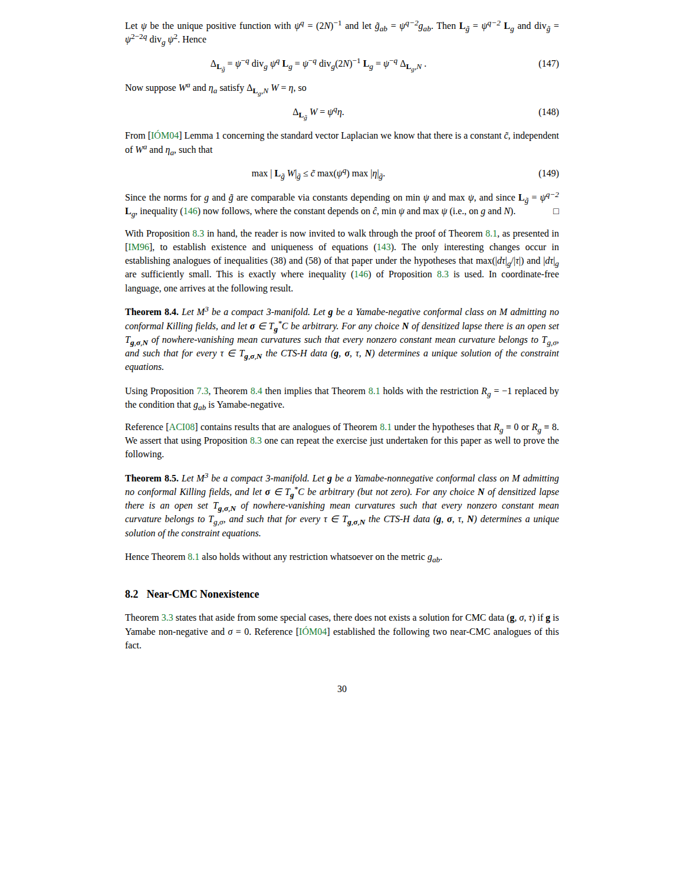Let ψ be the unique positive function with ψq = (2N)−1 and let g̃ab = ψq−2gab. Then Lg̃ = ψq−2 Lg and divg̃ = ψ2−2q divg ψ2. Hence
ΔLg̃ = ψ−q divg ψq Lg = ψ−q divg(2N)−1 Lg = ψ−q ΔLg,N .
(147)
Now suppose Wa and ηa satisfy ΔLg,N W = η, so
ΔLg̃ W = ψqη.
(148)
From [IÓM04] Lemma 1 concerning the standard vector Laplacian we know that there is a constant c̃, independent of Wa and ηa, such that
max | Lg̃ W|g̃ ≤ c̃ max(ψq) max |η|g̃.
(149)
Since the norms for g and g̃ are comparable via constants depending on min ψ and max ψ, and since Lg̃ = ψq−2 Lg, inequality (146) now follows, where the constant depends on ĉ, min ψ and max ψ (i.e., on g and N). □
With Proposition 8.3 in hand, the reader is now invited to walk through the proof of Theorem 8.1, as presented in [IM96], to establish existence and uniqueness of equations (143). The only interesting changes occur in establishing analogues of inequalities (38) and (58) of that paper under the hypotheses that max(|dτ|g/|τ|) and |dτ|g are sufficiently small. This is exactly where inequality (146) of Proposition 8.3 is used. In coordinate-free language, one arrives at the following result.
Theorem 8.4. Let M3 be a compact 3-manifold. Let g be a Yamabe-negative conformal class on M admitting no conformal Killing fields, and let σ ∈ Tg*C be arbitrary. For any choice N of densitized lapse there is an open set Tg,σ,N of nowhere-vanishing mean curvatures such that every nonzero constant mean curvature belongs to Tg,σ, and such that for every τ ∈ Tg,σ,N the CTS-H data (g, σ, τ, N) determines a unique solution of the constraint equations.
Using Proposition 7.3, Theorem 8.4 then implies that Theorem 8.1 holds with the restriction Rg = −1 replaced by the condition that gab is Yamabe-negative.
Reference [ACI08] contains results that are analogues of Theorem 8.1 under the hypotheses that Rg ≡ 0 or Rg ≡ 8. We assert that using Proposition 8.3 one can repeat the exercise just undertaken for this paper as well to prove the following.
Theorem 8.5. Let M3 be a compact 3-manifold. Let g be a Yamabe-nonnegative conformal class on M admitting no conformal Killing fields, and let σ ∈ Tg*C be arbitrary (but not zero). For any choice N of densitized lapse there is an open set Tg,σ,N of nowhere-vanishing mean curvatures such that every nonzero constant mean curvature belongs to Tg,σ, and such that for every τ ∈ Tg,σ,N the CTS-H data (g, σ, τ, N) determines a unique solution of the constraint equations.
Hence Theorem 8.1 also holds without any restriction whatsoever on the metric gab.
8.2 Near-CMC Nonexistence
Theorem 3.3 states that aside from some special cases, there does not exists a solution for CMC data (g, σ, τ) if g is Yamabe non-negative and σ = 0. Reference [IÓM04] established the following two near-CMC analogues of this fact.
30